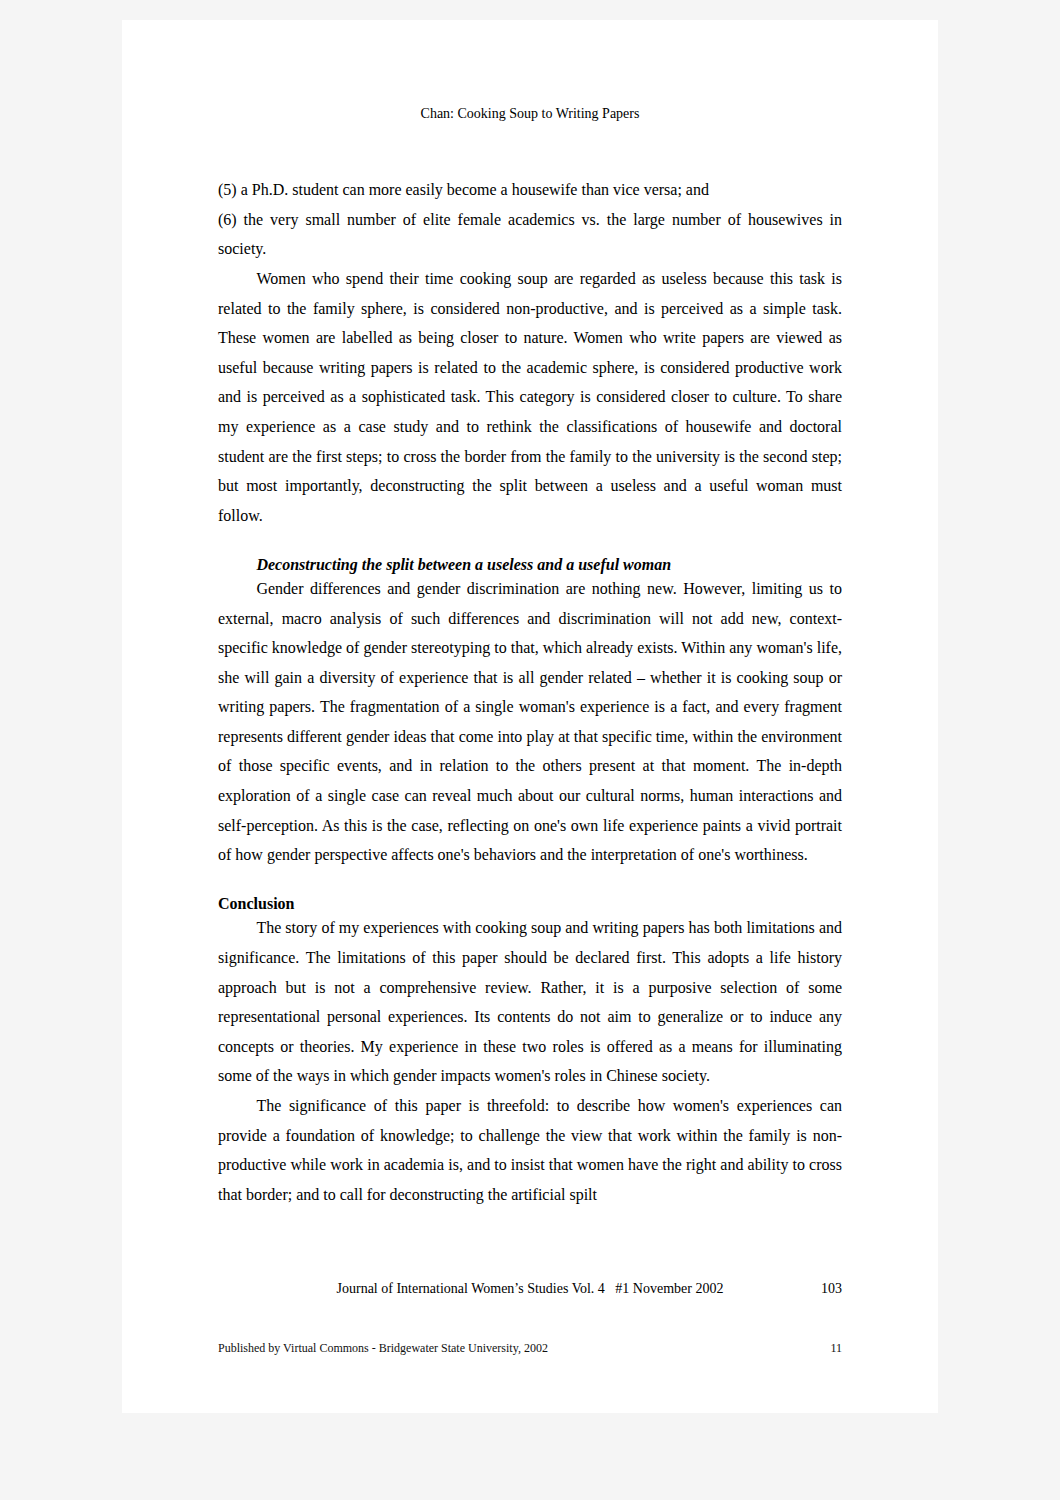Chan: Cooking Soup to Writing Papers
(5) a Ph.D. student can more easily become a housewife than vice versa; and
(6) the very small number of elite female academics vs. the large number of housewives in society.
Women who spend their time cooking soup are regarded as useless because this task is related to the family sphere, is considered non-productive, and is perceived as a simple task. These women are labelled as being closer to nature. Women who write papers are viewed as useful because writing papers is related to the academic sphere, is considered productive work and is perceived as a sophisticated task. This category is considered closer to culture. To share my experience as a case study and to rethink the classifications of housewife and doctoral student are the first steps; to cross the border from the family to the university is the second step; but most importantly, deconstructing the split between a useless and a useful woman must follow.
Deconstructing the split between a useless and a useful woman
Gender differences and gender discrimination are nothing new. However, limiting us to external, macro analysis of such differences and discrimination will not add new, context-specific knowledge of gender stereotyping to that, which already exists. Within any woman's life, she will gain a diversity of experience that is all gender related – whether it is cooking soup or writing papers. The fragmentation of a single woman's experience is a fact, and every fragment represents different gender ideas that come into play at that specific time, within the environment of those specific events, and in relation to the others present at that moment. The in-depth exploration of a single case can reveal much about our cultural norms, human interactions and self-perception. As this is the case, reflecting on one's own life experience paints a vivid portrait of how gender perspective affects one's behaviors and the interpretation of one's worthiness.
Conclusion
The story of my experiences with cooking soup and writing papers has both limitations and significance. The limitations of this paper should be declared first. This adopts a life history approach but is not a comprehensive review. Rather, it is a purposive selection of some representational personal experiences. Its contents do not aim to generalize or to induce any concepts or theories. My experience in these two roles is offered as a means for illuminating some of the ways in which gender impacts women's roles in Chinese society.
The significance of this paper is threefold: to describe how women's experiences can provide a foundation of knowledge; to challenge the view that work within the family is non-productive while work in academia is, and to insist that women have the right and ability to cross that border; and to call for deconstructing the artificial spilt
Journal of International Women’s Studies Vol. 4 #1 November 2002 103
Published by Virtual Commons - Bridgewater State University, 2002 11